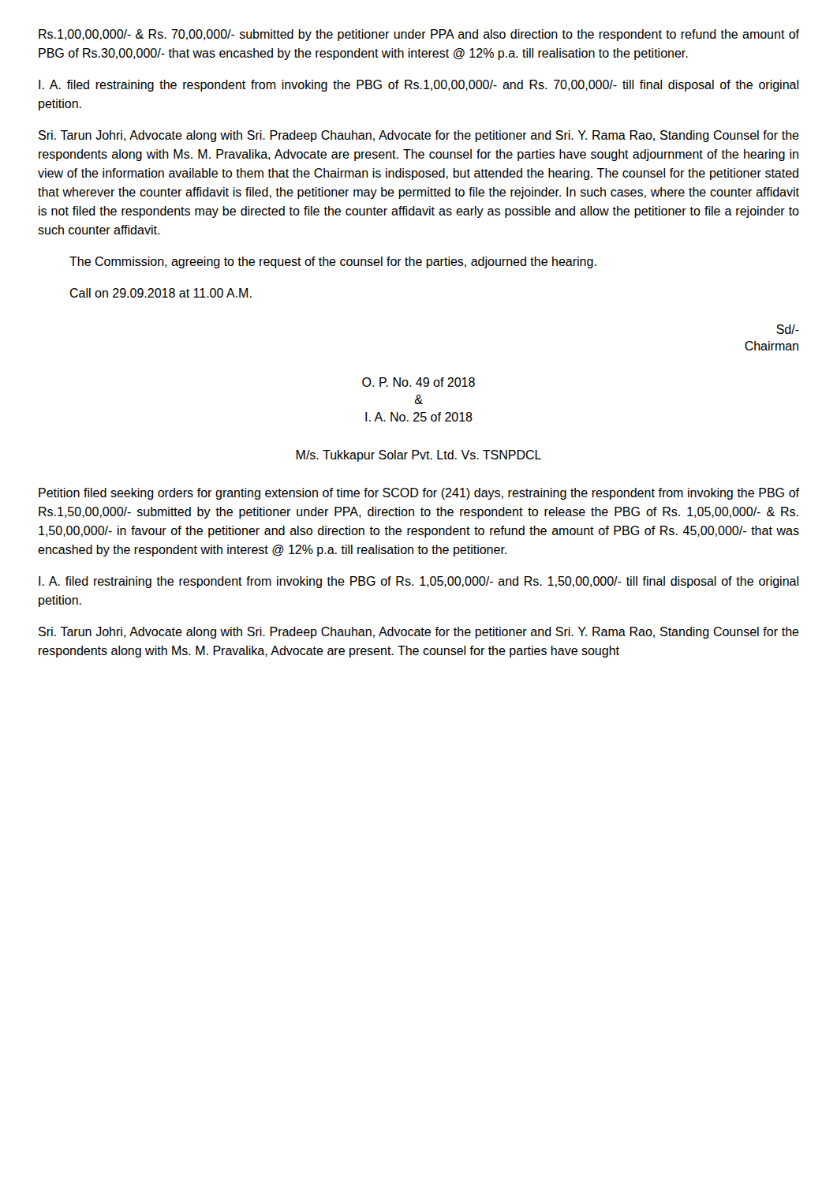Rs.1,00,00,000/- & Rs. 70,00,000/- submitted by the petitioner under PPA and also direction to the respondent to refund the amount of PBG of Rs.30,00,000/- that was encashed by the respondent with interest @ 12% p.a. till realisation to the petitioner.
I. A. filed restraining the respondent from invoking the PBG of Rs.1,00,00,000/- and Rs. 70,00,000/- till final disposal of the original petition.
Sri. Tarun Johri, Advocate along with Sri. Pradeep Chauhan, Advocate for the petitioner and Sri. Y. Rama Rao, Standing Counsel for the respondents along with Ms. M. Pravalika, Advocate are present. The counsel for the parties have sought adjournment of the hearing in view of the information available to them that the Chairman is indisposed, but attended the hearing. The counsel for the petitioner stated that wherever the counter affidavit is filed, the petitioner may be permitted to file the rejoinder. In such cases, where the counter affidavit is not filed the respondents may be directed to file the counter affidavit as early as possible and allow the petitioner to file a rejoinder to such counter affidavit.
The Commission, agreeing to the request of the counsel for the parties, adjourned the hearing.
Call on 29.09.2018 at 11.00 A.M.
Sd/-
Chairman
O. P. No. 49 of 2018
&
I. A. No. 25 of 2018
M/s. Tukkapur Solar Pvt. Ltd. Vs. TSNPDCL
Petition filed seeking orders for granting extension of time for SCOD for (241) days, restraining the respondent from invoking the PBG of Rs.1,50,00,000/- submitted by the petitioner under PPA, direction to the respondent to release the PBG of Rs. 1,05,00,000/- & Rs. 1,50,00,000/- in favour of the petitioner and also direction to the respondent to refund the amount of PBG of Rs. 45,00,000/- that was encashed by the respondent with interest @ 12% p.a. till realisation to the petitioner.
I. A. filed restraining the respondent from invoking the PBG of Rs. 1,05,00,000/- and Rs. 1,50,00,000/- till final disposal of the original petition.
Sri. Tarun Johri, Advocate along with Sri. Pradeep Chauhan, Advocate for the petitioner and Sri. Y. Rama Rao, Standing Counsel for the respondents along with Ms. M. Pravalika, Advocate are present. The counsel for the parties have sought